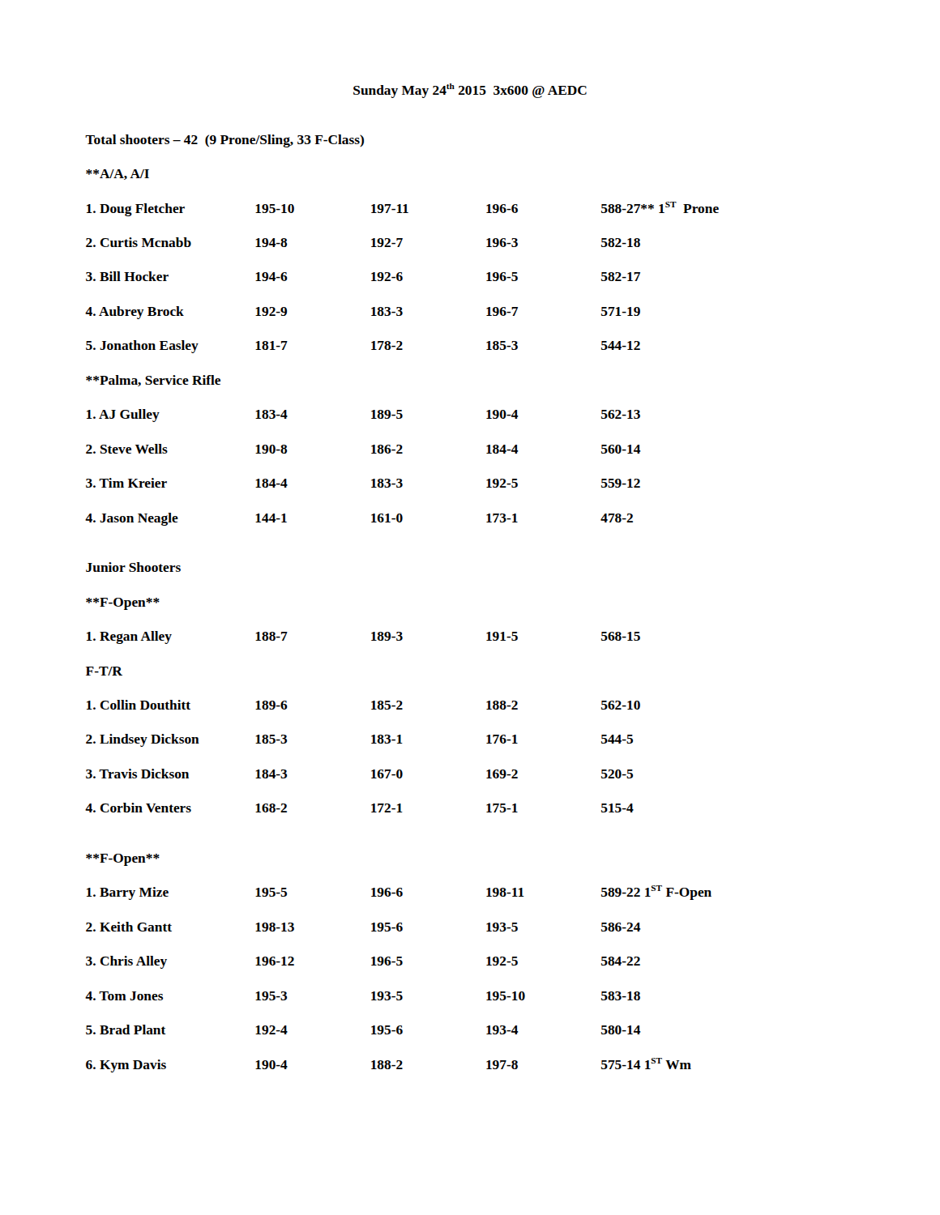Sunday May 24th 2015 3x600 @ AEDC
Total shooters – 42 (9 Prone/Sling, 33 F-Class)
**A/A, A/I
| 1. Doug Fletcher | 195-10 | 197-11 | 196-6 | 588-27** 1 ST Prone |
| 2. Curtis Mcnabb | 194-8 | 192-7 | 196-3 | 582-18 |
| 3. Bill Hocker | 194-6 | 192-6 | 196-5 | 582-17 |
| 4. Aubrey Brock | 192-9 | 183-3 | 196-7 | 571-19 |
| 5. Jonathon Easley | 181-7 | 178-2 | 185-3 | 544-12 |
**Palma, Service Rifle
| 1. AJ Gulley | 183-4 | 189-5 | 190-4 | 562-13 |
| 2. Steve Wells | 190-8 | 186-2 | 184-4 | 560-14 |
| 3. Tim Kreier | 184-4 | 183-3 | 192-5 | 559-12 |
| 4. Jason Neagle | 144-1 | 161-0 | 173-1 | 478-2 |
Junior Shooters
**F-Open**
| 1. Regan Alley | 188-7 | 189-3 | 191-5 | 568-15 |
F-T/R
| 1. Collin Douthitt | 189-6 | 185-2 | 188-2 | 562-10 |
| 2. Lindsey Dickson | 185-3 | 183-1 | 176-1 | 544-5 |
| 3. Travis Dickson | 184-3 | 167-0 | 169-2 | 520-5 |
| 4. Corbin Venters | 168-2 | 172-1 | 175-1 | 515-4 |
**F-Open**
| 1. Barry Mize | 195-5 | 196-6 | 198-11 | 589-22 1 ST F-Open |
| 2. Keith Gantt | 198-13 | 195-6 | 193-5 | 586-24 |
| 3. Chris Alley | 196-12 | 196-5 | 192-5 | 584-22 |
| 4. Tom Jones | 195-3 | 193-5 | 195-10 | 583-18 |
| 5. Brad Plant | 192-4 | 195-6 | 193-4 | 580-14 |
| 6. Kym Davis | 190-4 | 188-2 | 197-8 | 575-14 1 ST Wm |